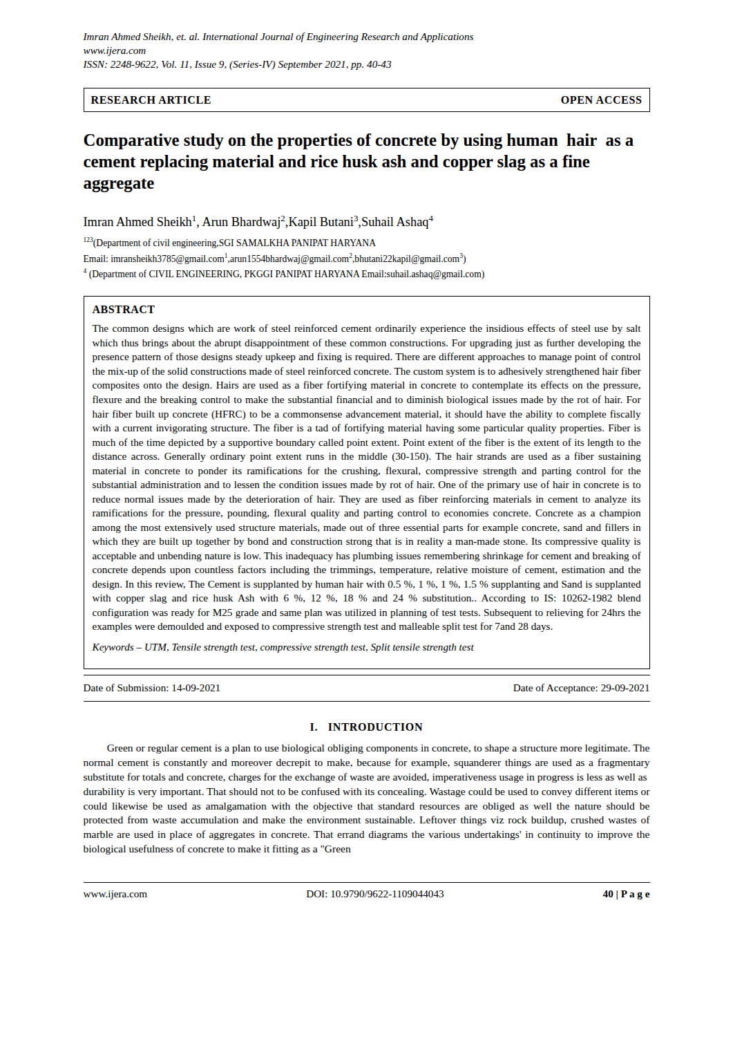Imran Ahmed Sheikh, et. al. International Journal of Engineering Research and Applications
www.ijera.com
ISSN: 2248-9622, Vol. 11, Issue 9, (Series-IV) September 2021, pp. 40-43
RESEARCH ARTICLE OPEN ACCESS
Comparative study on the properties of concrete by using human hair as a cement replacing material and rice husk ash and copper slag as a fine aggregate
Imran Ahmed Sheikh1, Arun Bhardwaj2,Kapil Butani3,Suhail Ashaq4
123(Department of civil engineering,SGI SAMALKHA PANIPAT HARYANA
Email: imransheikh3785@gmail.com1,arun1554bhardwaj@gmail.com2,bhutani22kapil@gmail.com3)
4 (Department of CIVIL ENGINEERING, PKGGI PANIPAT HARYANA Email:suhail.ashaq@gmail.com)
ABSTRACT
The common designs which are work of steel reinforced cement ordinarily experience the insidious effects of steel use by salt which thus brings about the abrupt disappointment of these common constructions. For upgrading just as further developing the presence pattern of those designs steady upkeep and fixing is required. There are different approaches to manage point of control the mix-up of the solid constructions made of steel reinforced concrete. The custom system is to adhesively strengthened hair fiber composites onto the design. Hairs are used as a fiber fortifying material in concrete to contemplate its effects on the pressure, flexure and the breaking control to make the substantial financial and to diminish biological issues made by the rot of hair. For hair fiber built up concrete (HFRC) to be a commonsense advancement material, it should have the ability to complete fiscally with a current invigorating structure. The fiber is a tad of fortifying material having some particular quality properties. Fiber is much of the time depicted by a supportive boundary called point extent. Point extent of the fiber is the extent of its length to the distance across. Generally ordinary point extent runs in the middle (30-150). The hair strands are used as a fiber sustaining material in concrete to ponder its ramifications for the crushing, flexural, compressive strength and parting control for the substantial administration and to lessen the condition issues made by rot of hair. One of the primary use of hair in concrete is to reduce normal issues made by the deterioration of hair. They are used as fiber reinforcing materials in cement to analyze its ramifications for the pressure, pounding, flexural quality and parting control to economies concrete. Concrete as a champion among the most extensively used structure materials, made out of three essential parts for example concrete, sand and fillers in which they are built up together by bond and construction strong that is in reality a man-made stone. Its compressive quality is acceptable and unbending nature is low. This inadequacy has plumbing issues remembering shrinkage for cement and breaking of concrete depends upon countless factors including the trimmings, temperature, relative moisture of cement, estimation and the design. In this review, The Cement is supplanted by human hair with 0.5 %, 1 %, 1 %, 1.5 % supplanting and Sand is supplanted with copper slag and rice husk Ash with 6 %, 12 %, 18 % and 24 % substitution.. According to IS: 10262-1982 blend configuration was ready for M25 grade and same plan was utilized in planning of test tests. Subsequent to relieving for 24hrs the examples were demoulded and exposed to compressive strength test and malleable split test for 7and 28 days.
Keywords – UTM, Tensile strength test, compressive strength test, Split tensile strength test
Date of Submission: 14-09-2021 Date of Acceptance: 29-09-2021
I. INTRODUCTION
Green or regular cement is a plan to use biological obliging components in concrete, to shape a structure more legitimate. The normal cement is constantly and moreover decrepit to make, because for example, squanderer things are used as a fragmentary substitute for totals and concrete, charges for the exchange of waste are avoided, imperativeness usage in progress is less as well as durability is very important. That should not to be confused with its concealing. Wastage could be used to convey different items or could likewise be used as amalgamation with the objective that standard resources are obliged as well the nature should be protected from waste accumulation and make the environment sustainable. Leftover things viz rock buildup, crushed wastes of marble are used in place of aggregates in concrete. That errand diagrams the various undertakings' in continuity to improve the biological usefulness of concrete to make it fitting as a "Green
www.ijera.com DOI: 10.9790/9622-1109044043 40 | P a g e